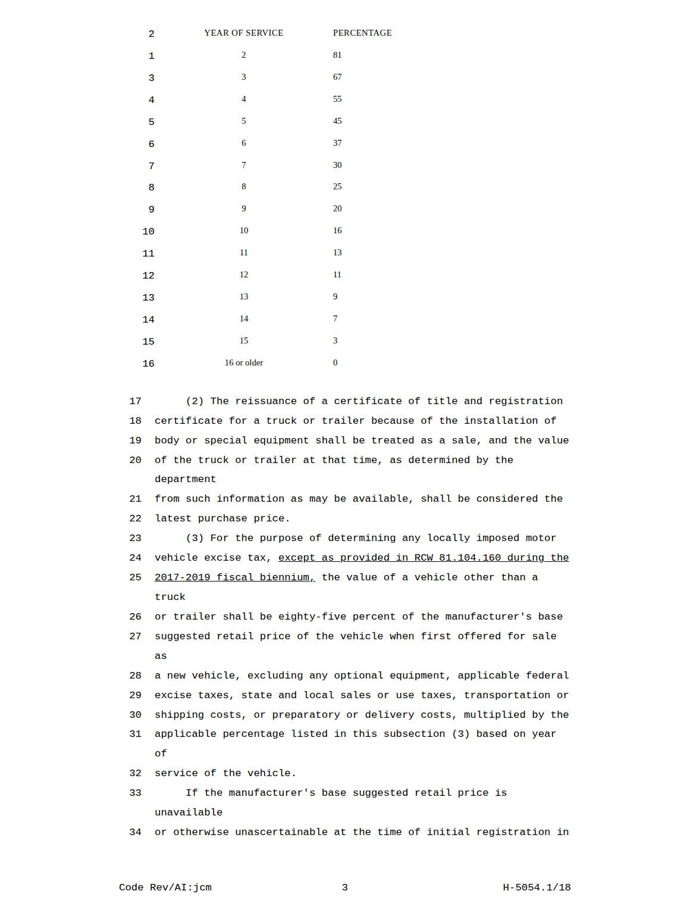| 2 | YEAR OF SERVICE | PERCENTAGE |
| 1 | 2 | 81 |
| 3 | 3 | 67 |
| 4 | 4 | 55 |
| 5 | 5 | 45 |
| 6 | 6 | 37 |
| 7 | 7 | 30 |
| 8 | 8 | 25 |
| 9 | 9 | 20 |
| 10 | 10 | 16 |
| 11 | 11 | 13 |
| 12 | 12 | 11 |
| 13 | 13 | 9 |
| 14 | 14 | 7 |
| 15 | 15 | 3 |
| 16 | 16 or older | 0 |
17 (2) The reissuance of a certificate of title and registration
18 certificate for a truck or trailer because of the installation of
19 body or special equipment shall be treated as a sale, and the value
20 of the truck or trailer at that time, as determined by the department
21 from such information as may be available, shall be considered the
22 latest purchase price.
23 (3) For the purpose of determining any locally imposed motor
24 vehicle excise tax, except as provided in RCW 81.104.160 during the
252017-2019 fiscal biennium, the value of a vehicle other than a truck
26 or trailer shall be eighty-five percent of the manufacturer's base
27 suggested retail price of the vehicle when first offered for sale as
28 a new vehicle, excluding any optional equipment, applicable federal
29 excise taxes, state and local sales or use taxes, transportation or
30 shipping costs, or preparatory or delivery costs, multiplied by the
31 applicable percentage listed in this subsection (3) based on year of
32 service of the vehicle.
33 If the manufacturer's base suggested retail price is unavailable
34 or otherwise unascertainable at the time of initial registration in
Code Rev/AI:jcm
3
H-5054.1/18